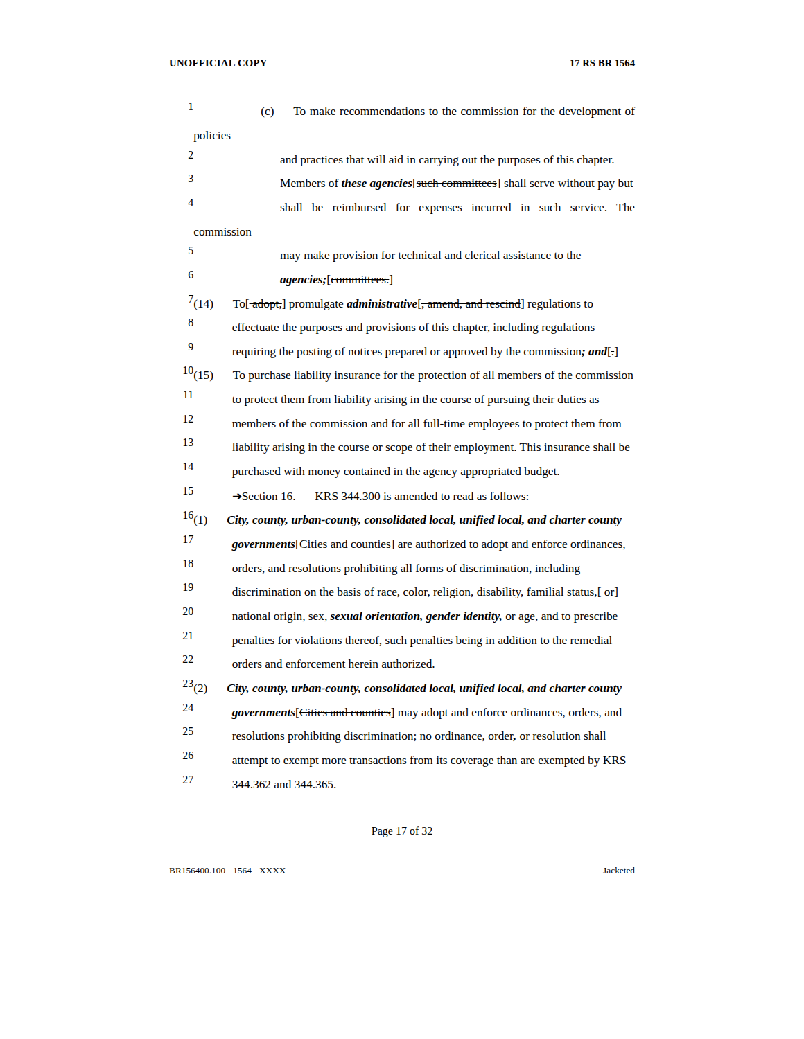UNOFFICIAL COPY
17 RS BR 1564
| 1 | (c) To make recommendations to the commission for the development of policies |
| 2 | and practices that will aid in carrying out the purposes of this chapter. |
| 3 | Members of these agencies [ such committees ] shall serve without pay but |
| 4 | shall be reimbursed for expenses incurred in such service. The commission |
| 5 | may make provision for technical and clerical assistance to the |
| 6 | agencies; [ committees. ] |
| 7 | (14) To[ adopt, ] promulgate administrative [ , amend, and rescind ] regulations to |
| 8 | effectuate the purposes and provisions of this chapter, including regulations |
| 9 | requiring the posting of notices prepared or approved by the commission ; and [ . ] |
| 10 | (15) To purchase liability insurance for the protection of all members of the commission |
| 11 | to protect them from liability arising in the course of pursuing their duties as |
| 12 | members of the commission and for all full-time employees to protect them from |
| 13 | liability arising in the course or scope of their employment. This insurance shall be |
| 14 | purchased with money contained in the agency appropriated budget. |
| 15 | ➔ Section 16. KRS 344.300 is amended to read as follows: |
| 16 | (1) City, county, urban-county, consolidated local, unified local, and charter county |
| 17 | governments [ Cities and counties ] are authorized to adopt and enforce ordinances, |
| 18 | orders, and resolutions prohibiting all forms of discrimination, including |
| 19 | discrimination on the basis of race, color, religion, disability, familial status,[ or ] |
| 20 | national origin, sex, sexual orientation, gender identity, or age, and to prescribe |
| 21 | penalties for violations thereof, such penalties being in addition to the remedial |
| 22 | orders and enforcement herein authorized. |
| 23 | (2) City, county, urban-county, consolidated local, unified local, and charter county |
| 24 | governments [ Cities and counties ] may adopt and enforce ordinances, orders, and |
| 25 | resolutions prohibiting discrimination; no ordinance, order , or resolution shall |
| 26 | attempt to exempt more transactions from its coverage than are exempted by KRS |
| 27 | 344.362 and 344.365. |
Page 17 of 32
BR156400.100 - 1564 - XXXX
Jacketed